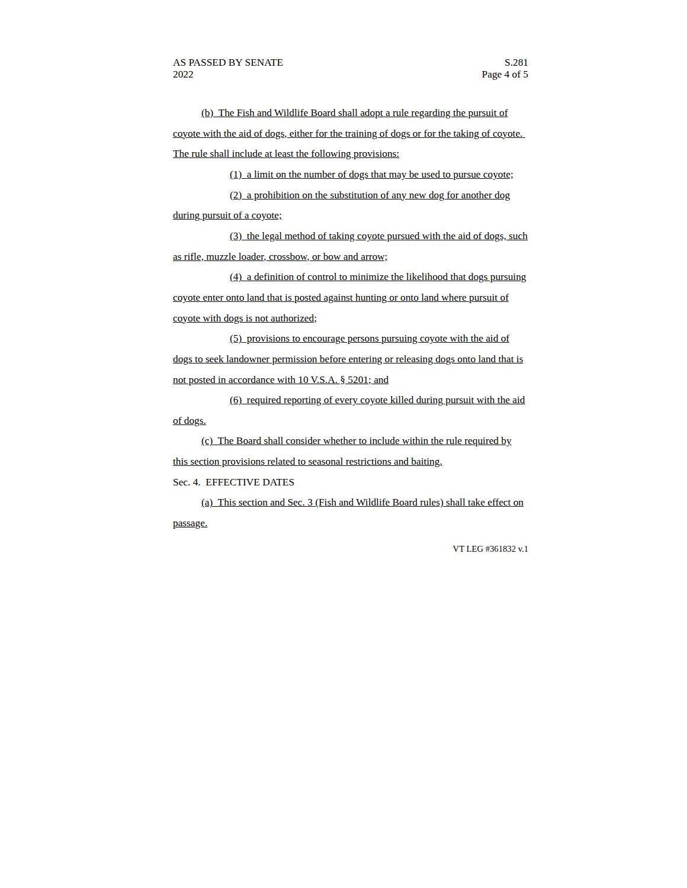AS PASSED BY SENATE 2022
S.281 Page 4 of 5
(b) The Fish and Wildlife Board shall adopt a rule regarding the pursuit of coyote with the aid of dogs, either for the training of dogs or for the taking of coyote. The rule shall include at least the following provisions:
(1) a limit on the number of dogs that may be used to pursue coyote;
(2) a prohibition on the substitution of any new dog for another dog during pursuit of a coyote;
(3) the legal method of taking coyote pursued with the aid of dogs, such as rifle, muzzle loader, crossbow, or bow and arrow;
(4) a definition of control to minimize the likelihood that dogs pursuing coyote enter onto land that is posted against hunting or onto land where pursuit of coyote with dogs is not authorized;
(5) provisions to encourage persons pursuing coyote with the aid of dogs to seek landowner permission before entering or releasing dogs onto land that is not posted in accordance with 10 V.S.A. § 5201; and
(6) required reporting of every coyote killed during pursuit with the aid of dogs.
(c) The Board shall consider whether to include within the rule required by this section provisions related to seasonal restrictions and baiting.
Sec. 4. EFFECTIVE DATES
(a) This section and Sec. 3 (Fish and Wildlife Board rules) shall take effect on passage.
VT LEG #361832 v.1